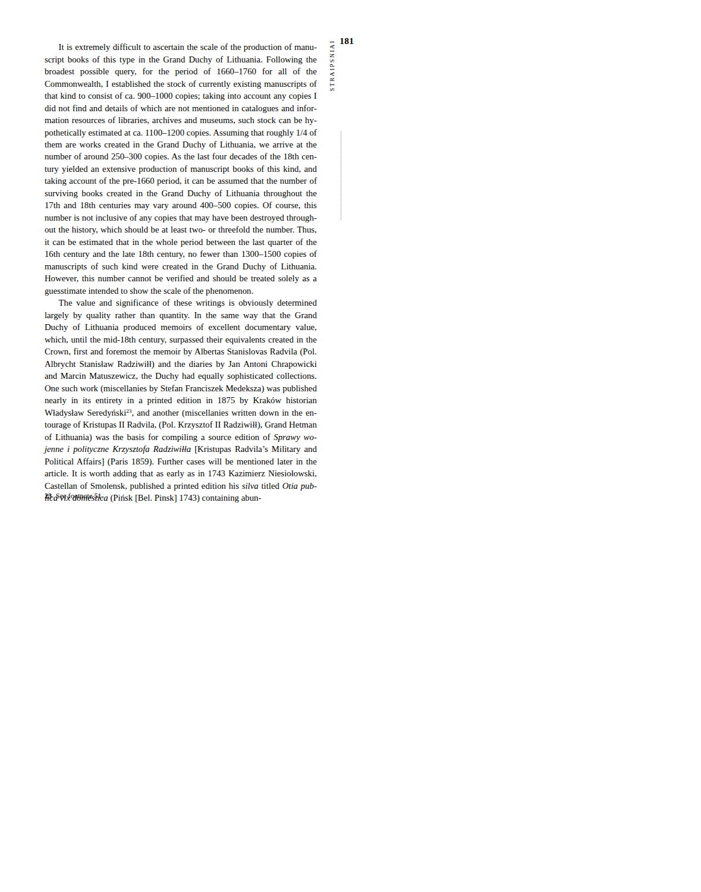181
STRAIPSNIAI
It is extremely difficult to ascertain the scale of the production of manuscript books of this type in the Grand Duchy of Lithuania. Following the broadest possible query, for the period of 1660–1760 for all of the Commonwealth, I established the stock of currently existing manuscripts of that kind to consist of ca. 900–1000 copies; taking into account any copies I did not find and details of which are not mentioned in catalogues and information resources of libraries, archives and museums, such stock can be hypothetically estimated at ca. 1100–1200 copies. Assuming that roughly 1/4 of them are works created in the Grand Duchy of Lithuania, we arrive at the number of around 250–300 copies. As the last four decades of the 18th century yielded an extensive production of manuscript books of this kind, and taking account of the pre-1660 period, it can be assumed that the number of surviving books created in the Grand Duchy of Lithuania throughout the 17th and 18th centuries may vary around 400–500 copies. Of course, this number is not inclusive of any copies that may have been destroyed throughout the history, which should be at least two- or threefold the number. Thus, it can be estimated that in the whole period between the last quarter of the 16th century and the late 18th century, no fewer than 1300–1500 copies of manuscripts of such kind were created in the Grand Duchy of Lithuania. However, this number cannot be verified and should be treated solely as a guesstimate intended to show the scale of the phenomenon.
The value and significance of these writings is obviously determined largely by quality rather than quantity. In the same way that the Grand Duchy of Lithuania produced memoirs of excellent documentary value, which, until the mid-18th century, surpassed their equivalents created in the Crown, first and foremost the memoir by Albertas Stanislovas Radvila (Pol. Albrycht Stanisław Radziwiłł) and the diaries by Jan Antoni Chrapowicki and Marcin Matuszewicz, the Duchy had equally sophisticated collections. One such work (miscellanies by Stefan Franciszek Medeksza) was published nearly in its entirety in a printed edition in 1875 by Kraków historian Władysław Seredyński23, and another (miscellanies written down in the entourage of Kristupas II Radvila, (Pol. Krzysztof II Radziwiłł), Grand Hetman of Lithuania) was the basis for compiling a source edition of Sprawy wojenne i polityczne Krzysztofa Radziwiłła [Kristupas Radvila’s Military and Political Affairs] (Paris 1859). Further cases will be mentioned later in the article. It is worth adding that as early as in 1743 Kazimierz Niesiołowski, Castellan of Smolensk, published a printed edition his silva titled Otia publica vix domestica (Pińsk [Bel. Pinsk] 1743) containing abun-
23 See footnote 51.